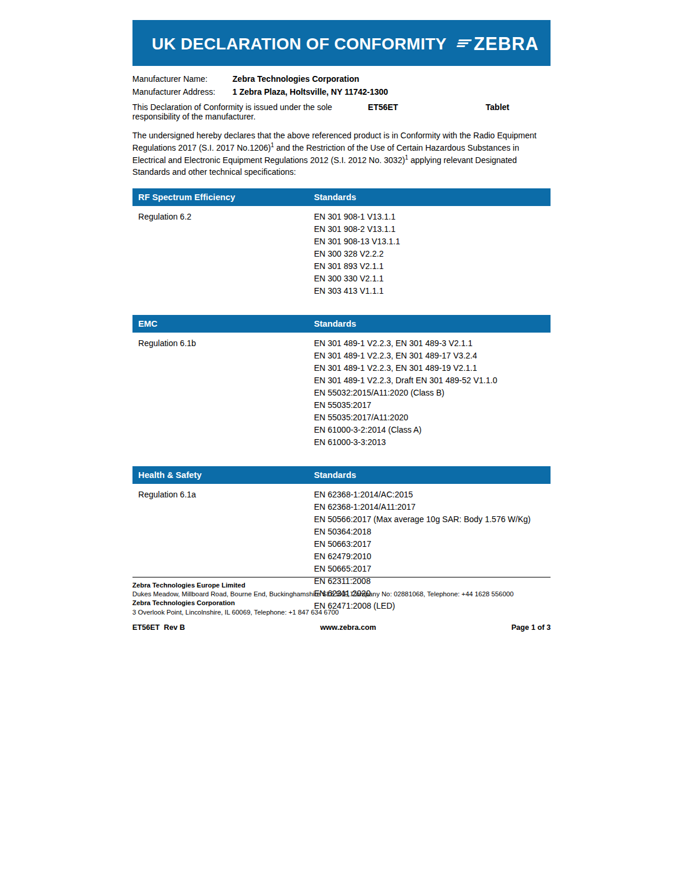UK DECLARATION OF CONFORMITY
ZEBRA
Manufacturer Name:
Zebra Technologies Corporation
Manufacturer Address:
1 Zebra Plaza, Holtsville, NY 11742-1300
This Declaration of Conformity is issued under the sole responsibility of the manufacturer.
ET56ET
Tablet
The undersigned hereby declares that the above referenced product is in Conformity with the Radio Equipment Regulations 2017 (S.I. 2017 No.1206)1 and the Restriction of the Use of Certain Hazardous Substances in Electrical and Electronic Equipment Regulations 2012 (S.I. 2012 No. 3032)1 applying relevant Designated Standards and other technical specifications:
| RF Spectrum Efficiency | Standards |
| --- | --- |
| Regulation 6.2 | EN 301 908-1 V13.1.1 EN 301 908-2 V13.1.1 EN 301 908-13 V13.1.1 EN 300 328 V2.2.2 EN 301 893 V2.1.1 EN 300 330 V2.1.1 EN 303 413 V1.1.1 |
| EMC | Standards |
| --- | --- |
| Regulation 6.1b | EN 301 489-1 V2.2.3, EN 301 489-3 V2.1.1 EN 301 489-1 V2.2.3, EN 301 489-17 V3.2.4 EN 301 489-1 V2.2.3, EN 301 489-19 V2.1.1 EN 301 489-1 V2.2.3, Draft EN 301 489-52 V1.1.0 EN 55032:2015/A11:2020 (Class B) EN 55035:2017 EN 55035:2017/A11:2020 EN 61000-3-2:2014 (Class A) EN 61000-3-3:2013 |
| Health & Safety | Standards |
| --- | --- |
| Regulation 6.1a | EN 62368-1:2014/AC:2015 EN 62368-1:2014/A11:2017 EN 50566:2017 (Max average 10g SAR: Body 1.576 W/Kg) EN 50364:2018 EN 50663:2017 EN 62479:2010 EN 50665:2017 EN 62311:2008 EN 62311:2020 EN 62471:2008 (LED) |
Zebra Technologies Europe Limited
Dukes Meadow, Millboard Road, Bourne End, Buckinghamshire SL8 5XF, Company No: 02881068, Telephone: +44 1628 556000
Zebra Technologies Corporation
3 Overlook Point, Lincolnshire, IL 60069, Telephone: +1 847 634 6700
ET56ET Rev B
www.zebra.com
Page 1 of 3